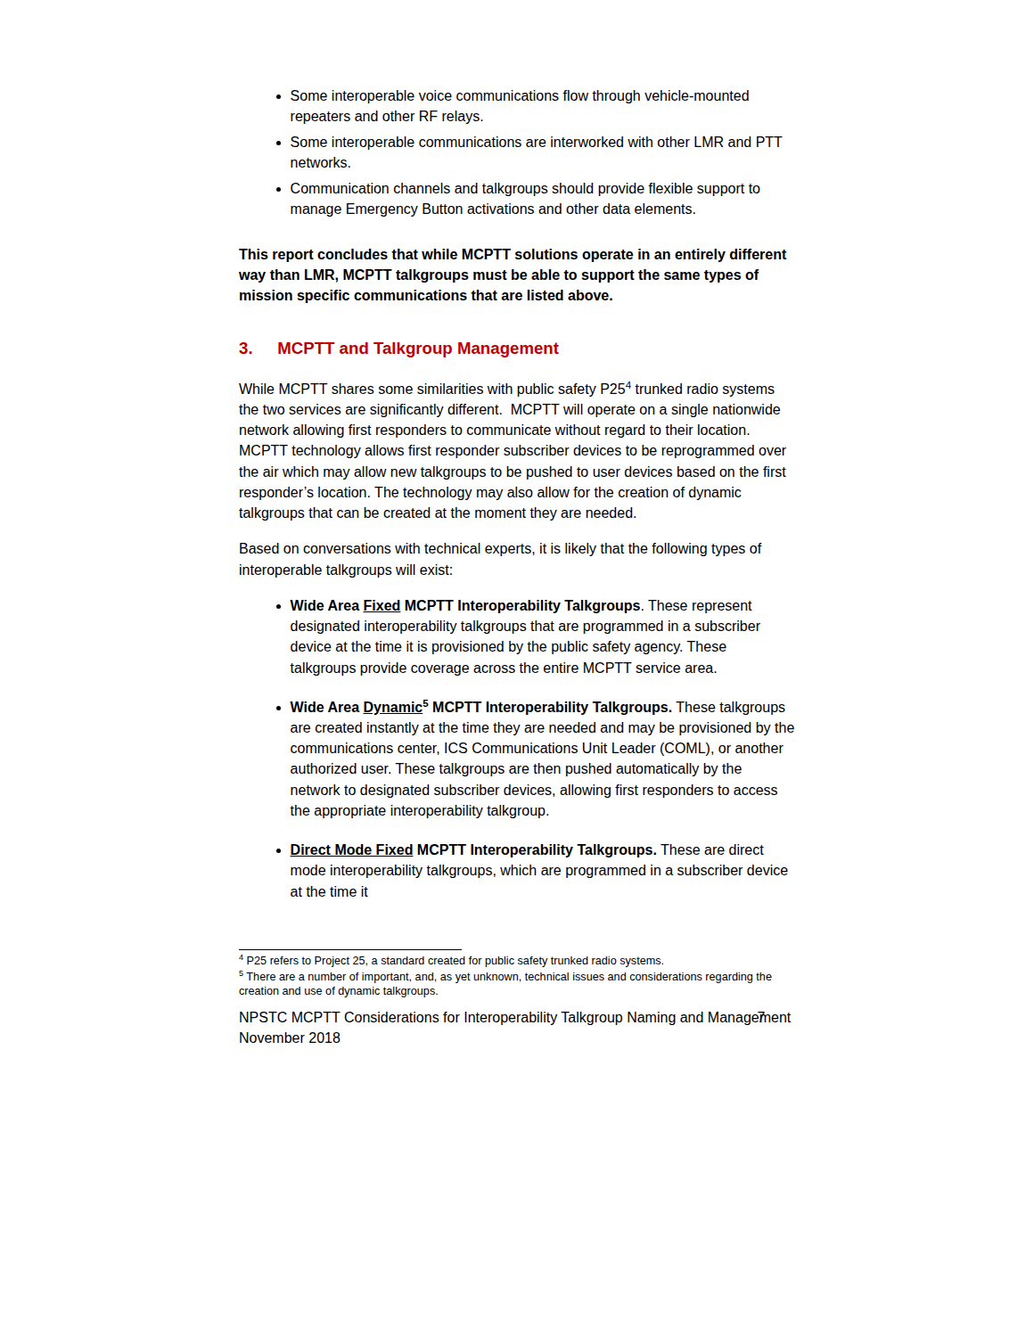Some interoperable voice communications flow through vehicle-mounted repeaters and other RF relays.
Some interoperable communications are interworked with other LMR and PTT networks.
Communication channels and talkgroups should provide flexible support to manage Emergency Button activations and other data elements.
This report concludes that while MCPTT solutions operate in an entirely different way than LMR, MCPTT talkgroups must be able to support the same types of mission specific communications that are listed above.
3. MCPTT and Talkgroup Management
While MCPTT shares some similarities with public safety P254 trunked radio systems the two services are significantly different. MCPTT will operate on a single nationwide network allowing first responders to communicate without regard to their location. MCPTT technology allows first responder subscriber devices to be reprogrammed over the air which may allow new talkgroups to be pushed to user devices based on the first responder’s location. The technology may also allow for the creation of dynamic talkgroups that can be created at the moment they are needed.
Based on conversations with technical experts, it is likely that the following types of interoperable talkgroups will exist:
Wide Area Fixed MCPTT Interoperability Talkgroups. These represent designated interoperability talkgroups that are programmed in a subscriber device at the time it is provisioned by the public safety agency. These talkgroups provide coverage across the entire MCPTT service area.
Wide Area Dynamic5 MCPTT Interoperability Talkgroups. These talkgroups are created instantly at the time they are needed and may be provisioned by the communications center, ICS Communications Unit Leader (COML), or another authorized user. These talkgroups are then pushed automatically by the network to designated subscriber devices, allowing first responders to access the appropriate interoperability talkgroup.
Direct Mode Fixed MCPTT Interoperability Talkgroups. These are direct mode interoperability talkgroups, which are programmed in a subscriber device at the time it
4 P25 refers to Project 25, a standard created for public safety trunked radio systems.
5 There are a number of important, and, as yet unknown, technical issues and considerations regarding the creation and use of dynamic talkgroups.
NPSTC MCPTT Considerations for Interoperability Talkgroup Naming and Management7
November 2018